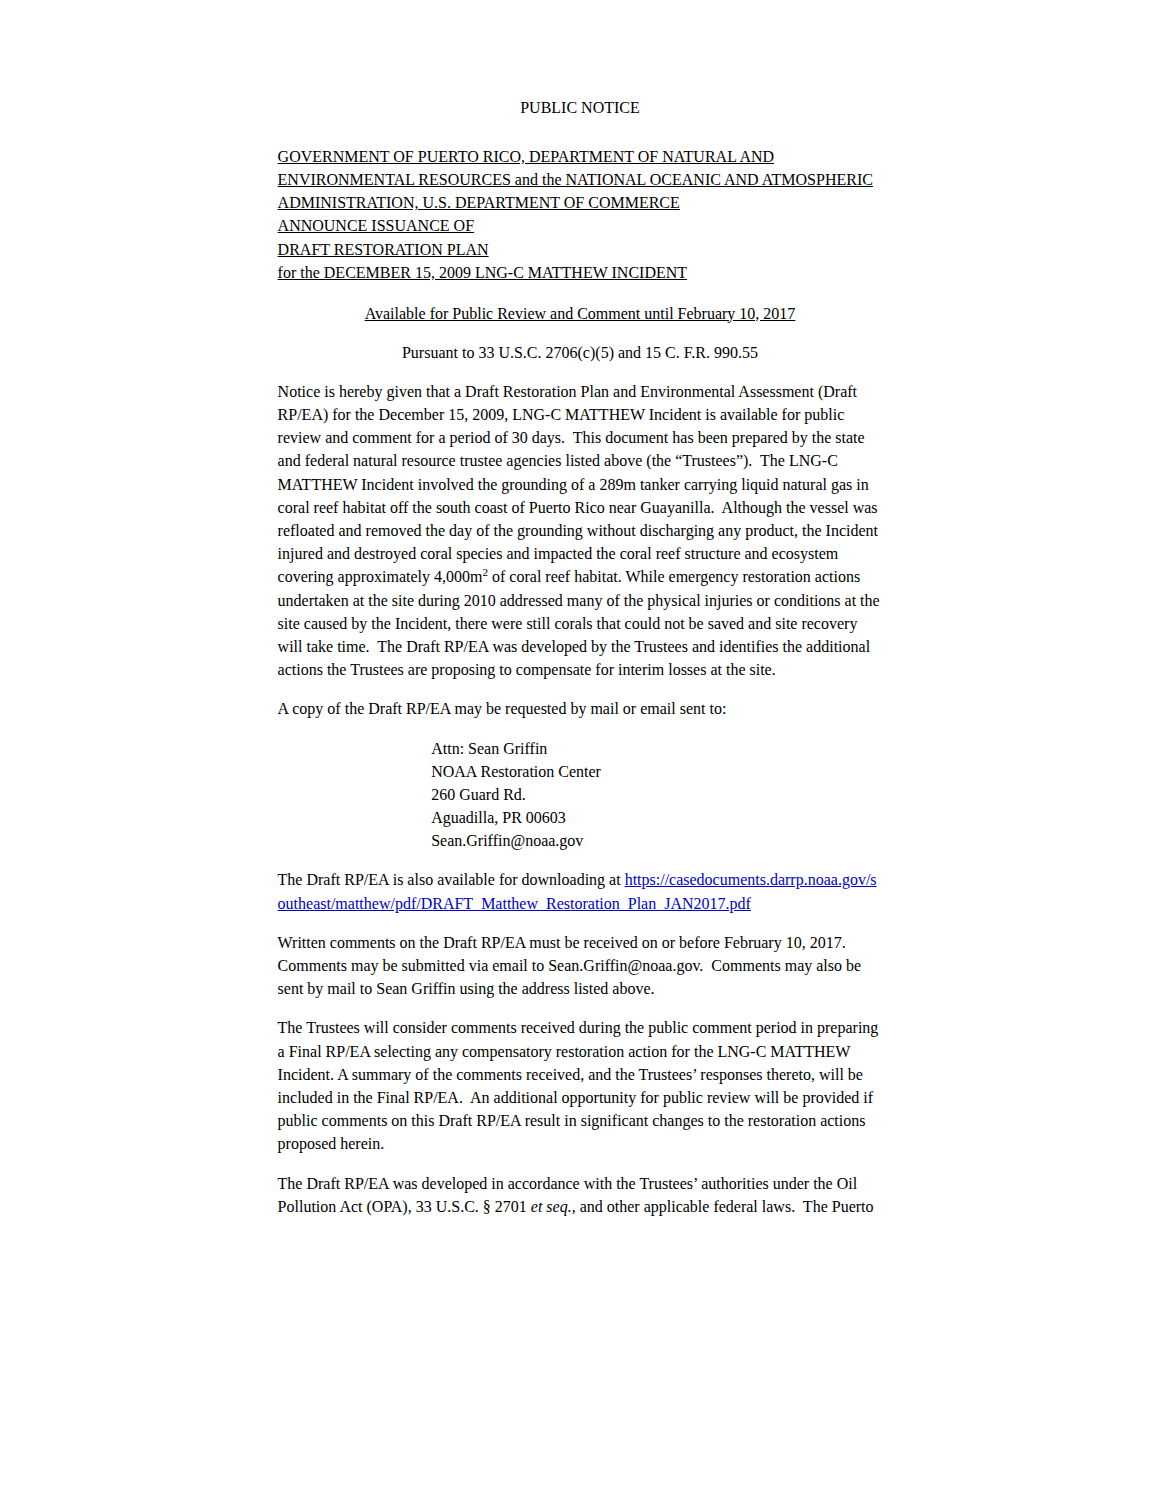PUBLIC NOTICE
GOVERNMENT OF PUERTO RICO, DEPARTMENT OF NATURAL AND
ENVIRONMENTAL RESOURCES and the NATIONAL OCEANIC AND ATMOSPHERIC
ADMINISTRATION, U.S. DEPARTMENT OF COMMERCE
ANNOUNCE ISSUANCE OF
DRAFT RESTORATION PLAN
for the DECEMBER 15, 2009 LNG-C MATTHEW INCIDENT
Available for Public Review and Comment until February 10, 2017
Pursuant to 33 U.S.C. 2706(c)(5) and 15 C. F.R. 990.55
Notice is hereby given that a Draft Restoration Plan and Environmental Assessment (Draft RP/EA) for the December 15, 2009, LNG-C MATTHEW Incident is available for public review and comment for a period of 30 days. This document has been prepared by the state and federal natural resource trustee agencies listed above (the “Trustees”). The LNG-C MATTHEW Incident involved the grounding of a 289m tanker carrying liquid natural gas in coral reef habitat off the south coast of Puerto Rico near Guayanilla. Although the vessel was refloated and removed the day of the grounding without discharging any product, the Incident injured and destroyed coral species and impacted the coral reef structure and ecosystem covering approximately 4,000m2 of coral reef habitat. While emergency restoration actions undertaken at the site during 2010 addressed many of the physical injuries or conditions at the site caused by the Incident, there were still corals that could not be saved and site recovery will take time. The Draft RP/EA was developed by the Trustees and identifies the additional actions the Trustees are proposing to compensate for interim losses at the site.
A copy of the Draft RP/EA may be requested by mail or email sent to:
Attn: Sean Griffin
NOAA Restoration Center
260 Guard Rd.
Aguadilla, PR 00603
Sean.Griffin@noaa.gov
The Draft RP/EA is also available for downloading at https://casedocuments.darrp.noaa.gov/southeast/matthew/pdf/DRAFT_Matthew_Restoration_Plan_JAN2017.pdf
Written comments on the Draft RP/EA must be received on or before February 10, 2017. Comments may be submitted via email to Sean.Griffin@noaa.gov. Comments may also be sent by mail to Sean Griffin using the address listed above.
The Trustees will consider comments received during the public comment period in preparing a Final RP/EA selecting any compensatory restoration action for the LNG-C MATTHEW Incident. A summary of the comments received, and the Trustees’ responses thereto, will be included in the Final RP/EA. An additional opportunity for public review will be provided if public comments on this Draft RP/EA result in significant changes to the restoration actions proposed herein.
The Draft RP/EA was developed in accordance with the Trustees’ authorities under the Oil Pollution Act (OPA), 33 U.S.C. § 2701 et seq., and other applicable federal laws. The Puerto